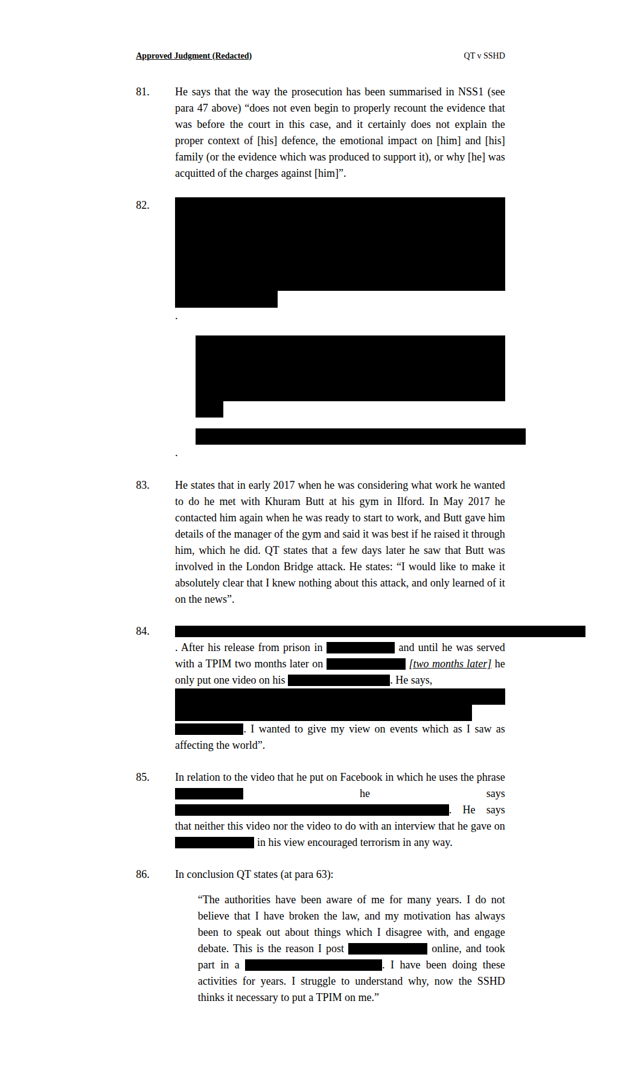Approved Judgment (Redacted) QT v SSHD
81. He says that the way the prosecution has been summarised in NSS1 (see para 47 above) “does not even begin to properly recount the evidence that was before the court in this case, and it certainly does not explain the proper context of [his] defence, the emotional impact on [him] and [his] family (or the evidence which was produced to support it), or why [he] was acquitted of the charges against [him]”.
82.
.
.
83. He states that in early 2017 when he was considering what work he wanted to do he met with Khuram Butt at his gym in Ilford. In May 2017 he contacted him again when he was ready to start to work, and Butt gave him details of the manager of the gym and said it was best if he raised it through him, which he did. QT states that a few days later he saw that Butt was involved in the London Bridge attack. He states: “I would like to make it absolutely clear that I knew nothing about this attack, and only learned of it on the news”.
84. . After his release from prison in and until he was served with a TPIM two months later on [two months later] he only put one video on his . He says, . I wanted to give my view on events which as I saw as affecting the world”.
85. In relation to the video that he put on Facebook in which he uses the phrase he says . He says that neither this video nor the video to do with an interview that he gave on in his view encouraged terrorism in any way.
86. In conclusion QT states (at para 63):
“The authorities have been aware of me for many years. I do not believe that I have broken the law, and my motivation has always been to speak out about things which I disagree with, and engage debate. This is the reason I post online, and took part in a . I have been doing these activities for years. I struggle to understand why, now the SSHD thinks it necessary to put a TPIM on me.”